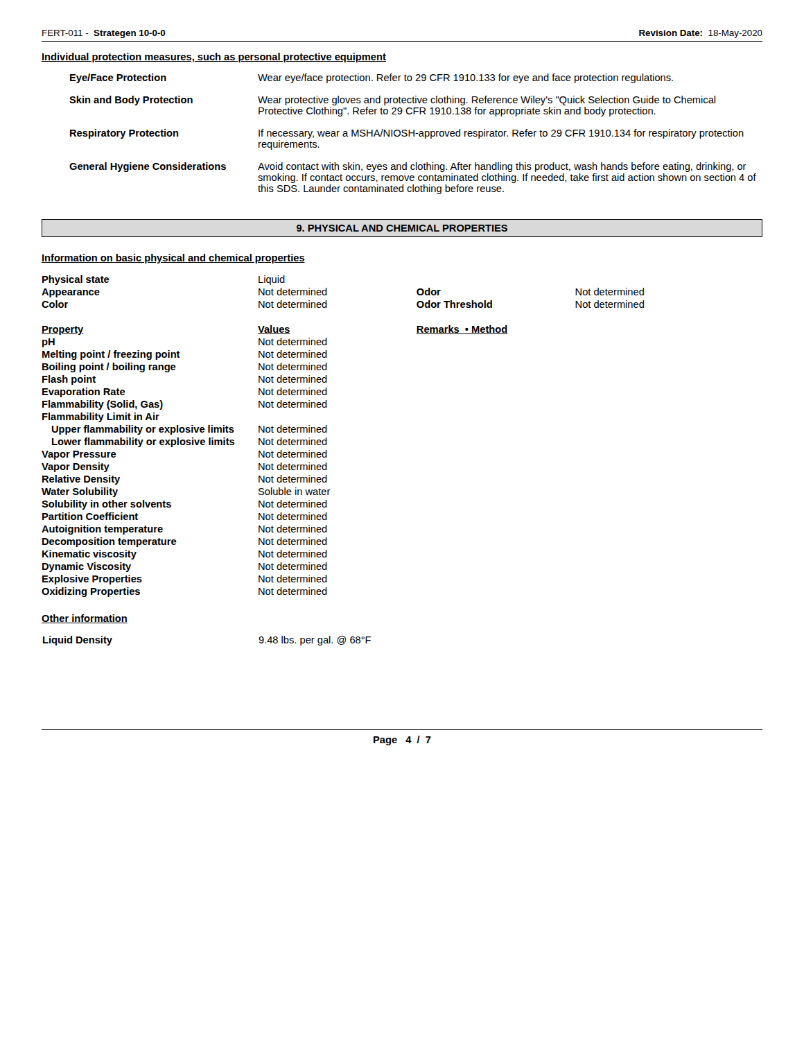FERT-011 - Strategen 10-0-0
Revision Date: 18-May-2020
Individual protection measures, such as personal protective equipment
| Eye/Face Protection | Wear eye/face protection. Refer to 29 CFR 1910.133 for eye and face protection regulations. |
| Skin and Body Protection | Wear protective gloves and protective clothing. Reference Wiley's "Quick Selection Guide to Chemical Protective Clothing". Refer to 29 CFR 1910.138 for appropriate skin and body protection. |
| Respiratory Protection | If necessary, wear a MSHA/NIOSH-approved respirator. Refer to 29 CFR 1910.134 for respiratory protection requirements. |
| General Hygiene Considerations | Avoid contact with skin, eyes and clothing. After handling this product, wash hands before eating, drinking, or smoking. If contact occurs, remove contaminated clothing. If needed, take first aid action shown on section 4 of this SDS. Launder contaminated clothing before reuse. |
9. PHYSICAL AND CHEMICAL PROPERTIES
Information on basic physical and chemical properties
| Physical state | Liquid | | |
| Appearance | Not determined | Odor | Not determined |
| Color | Not determined | Odor Threshold | Not determined |
| Property | Values | Remarks • Method |
| pH | Not determined | |
| Melting point / freezing point | Not determined | |
| Boiling point / boiling range | Not determined | |
| Flash point | Not determined | |
| Evaporation Rate | Not determined | |
| Flammability (Solid, Gas) | Not determined | |
| Flammability Limit in Air | | |
| Upper flammability or explosive limits | Not determined | |
| Lower flammability or explosive limits | Not determined | |
| Vapor Pressure | Not determined | |
| Vapor Density | Not determined | |
| Relative Density | Not determined | |
| Water Solubility | Soluble in water | |
| Solubility in other solvents | Not determined | |
| Partition Coefficient | Not determined | |
| Autoignition temperature | Not determined | |
| Decomposition temperature | Not determined | |
| Kinematic viscosity | Not determined | |
| Dynamic Viscosity | Not determined | |
| Explosive Properties | Not determined | |
| Oxidizing Properties | Not determined | |
Other information
| Liquid Density | 9.48 lbs. per gal. @ 68°F |
Page 4 / 7